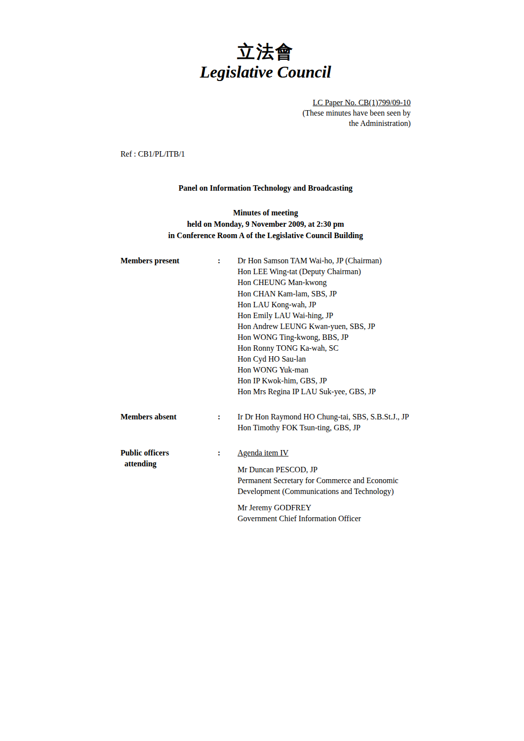立法會
Legislative Council
LC Paper No. CB(1)799/09-10
(These minutes have been seen by
the Administration)
Ref : CB1/PL/ITB/1
Panel on Information Technology and Broadcasting
Minutes of meeting
held on Monday, 9 November 2009, at 2:30 pm
in Conference Room A of the Legislative Council Building
| Members present | : | Dr Hon Samson TAM Wai-ho, JP (Chairman) Hon LEE Wing-tat (Deputy Chairman) Hon CHEUNG Man-kwong Hon CHAN Kam-lam, SBS, JP Hon LAU Kong-wah, JP Hon Emily LAU Wai-hing, JP Hon Andrew LEUNG Kwan-yuen, SBS, JP Hon WONG Ting-kwong, BBS, JP Hon Ronny TONG Ka-wah, SC Hon Cyd HO Sau-lan Hon WONG Yuk-man Hon IP Kwok-him, GBS, JP Hon Mrs Regina IP LAU Suk-yee, GBS, JP |
| Members absent | : | Ir Dr Hon Raymond HO Chung-tai, SBS, S.B.St.J., JP Hon Timothy FOK Tsun-ting, GBS, JP |
| Public officers attending | : | Agenda item IV Mr Duncan PESCOD, JP Permanent Secretary for Commerce and Economic Development (Communications and Technology) Mr Jeremy GODFREY Government Chief Information Officer |